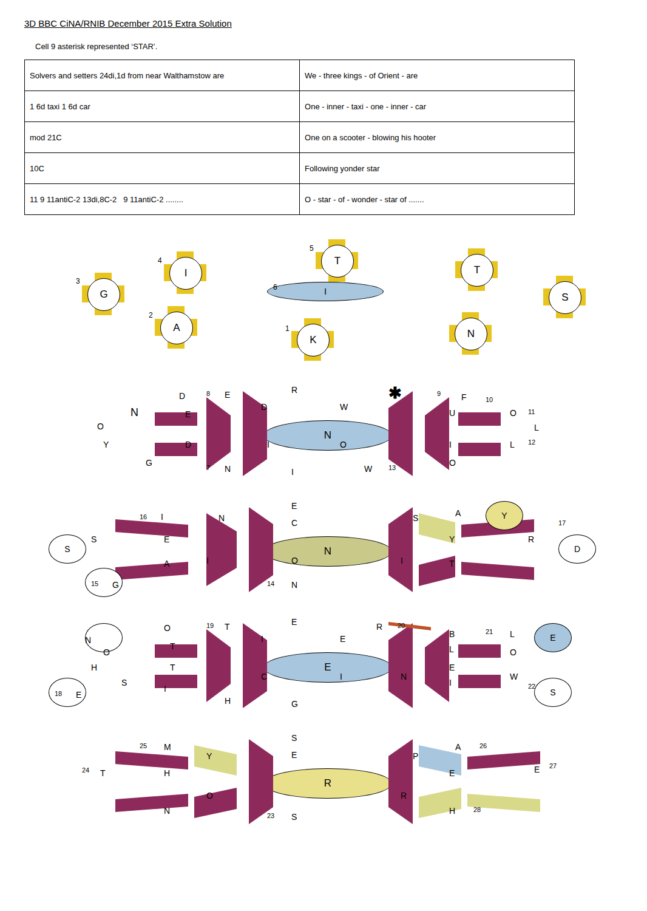3D BBC CiNA/RNIB December 2015 Extra Solution
Cell 9 asterisk represented ‘STAR’.
| Solvers and setters 24di,1d from near Walthamstow are | We - three kings - of Orient - are |
| 1 6d taxi 1 6d car | One - inner - taxi - one - inner - car |
| mod 21C | One on a scooter - blowing his hooter |
| 10C | Following yonder star |
| 11 9 11antiC-2 13di,8C-2 9 11antiC-2 ........ | O - star - of - wonder - star of ....... |
K
1
A
2
G
3
I
4
T
5
I
6
N
T
S
N
D 8 E R ✱ 9 F 10 N E D W U O 11 O L Y D I O I L 12 G 7 N I W 13 O
N
S
D
Y
16 I N E C S A 17 S E Y R A I O I T 15 G 14 N
E
E
S
N O 19 T E R 20 B 21 L O T I E L O H T E S I C I N I W 22 18 E H G
R
25 M Y S E P A 26 24 T H E E 27 O R N 23 S H 28